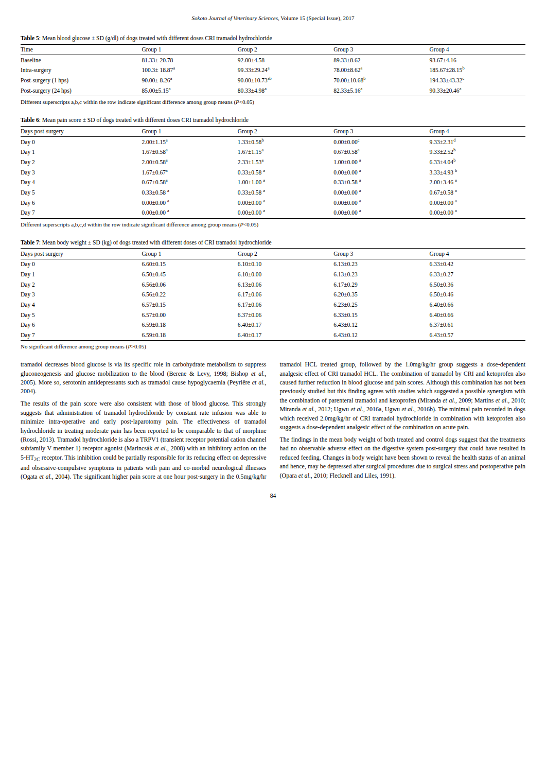Sokoto Journal of Veterinary Sciences, Volume 15 (Special Issue), 2017
Table 5 : Mean blood glucose ± SD (g/dl) of dogs treated with different doses CRI tramadol hydrochloride
| Time | Group 1 | Group 2 | Group 3 | Group 4 |
| --- | --- | --- | --- | --- |
| Baseline | 81.33± 20.78 | 92.00±4.58 | 89.33±8.62 | 93.67±4.16 |
| Intra-surgery | 100.3± 18.87 a | 99.33±29.24 a | 78.00±8.62 a | 185.67±28.15 b |
| Post-surgery (1 hps) | 90.00± 8.26 a | 90.00±10.73 ab | 70.00±10.68 b | 194.33±43.32 c |
| Post-surgery (24 hps) | 85.00±5.15 a | 80.33±4.98 a | 82.33±5.16 a | 90.33±20.46 a |
Different superscripts a,b,c within the row indicate significant difference among group means (P<0.05)
Table 6 : Mean pain score ± SD of dogs treated with different doses CRI tramadol hydrochloride
| Days post-surgery | Group 1 | Group 2 | Group 3 | Group 4 |
| --- | --- | --- | --- | --- |
| Day 0 | 2.00±1.15 a | 1.33±0.58 b | 0.00±0.00 c | 9.33±2.31 d |
| Day 1 | 1.67±0.58 a | 1.67±1.15 a | 0.67±0.58 a | 9.33±2.52 b |
| Day 2 | 2.00±0.58 a | 2.33±1.53 a | 1.00±0.00 a | 6.33±4.04 b |
| Day 3 | 1.67±0.67 a | 0.33±0.58 a | 0.00±0.00 a | 3.33±4.93 b |
| Day 4 | 0.67±0.58 a | 1.00±1.00 a | 0.33±0.58 a | 2.00±3.46 a |
| Day 5 | 0.33±0.58 a | 0.33±0.58 a | 0.00±0.00 a | 0.67±0.58 a |
| Day 6 | 0.00±0.00 a | 0.00±0.00 a | 0.00±0.00 a | 0.00±0.00 a |
| Day 7 | 0.00±0.00 a | 0.00±0.00 a | 0.00±0.00 a | 0.00±0.00 a |
Different superscripts a,b,c,d within the row indicate significant difference among group means (P<0.05)
Table 7 : Mean body weight ± SD (kg) of dogs treated with different doses of CRI tramadol hydrochloride
| Days post surgery | Group 1 | Group 2 | Group 3 | Group 4 |
| --- | --- | --- | --- | --- |
| Day 0 | 6.60±0.15 | 6.10±0.10 | 6.13±0.23 | 6.33±0.42 |
| Day 1 | 6.50±0.45 | 6.10±0.00 | 6.13±0.23 | 6.33±0.27 |
| Day 2 | 6.56±0.06 | 6.13±0.06 | 6.17±0.29 | 6.50±0.36 |
| Day 3 | 6.56±0.22 | 6.17±0.06 | 6.20±0.35 | 6.50±0.46 |
| Day 4 | 6.57±0.15 | 6.17±0.06 | 6.23±0.25 | 6.40±0.66 |
| Day 5 | 6.57±0.00 | 6.37±0.06 | 6.33±0.15 | 6.40±0.66 |
| Day 6 | 6.59±0.18 | 6.40±0.17 | 6.43±0.12 | 6.37±0.61 |
| Day 7 | 6.59±0.18 | 6.40±0.17 | 6.43±0.12 | 6.43±0.57 |
No significant difference among group means (P>0.05)
tramadol decreases blood glucose is via its specific role in carbohydrate metabolism to suppress gluconeogenesis and glucose mobilization to the blood (Berene & Levy, 1998; Bishop et al., 2005). More so, serotonin antidepressants such as tramadol cause hypoglycaemia (Peyriêre et al., 2004).
The results of the pain score were also consistent with those of blood glucose. This strongly suggests that administration of tramadol hydrochloride by constant rate infusion was able to minimize intra-operative and early post-laparotomy pain. The effectiveness of tramadol hydrochloride in treating moderate pain has been reported to be comparable to that of morphine (Rossi, 2013). Tramadol hydrochloride is also a TRPV1 (transient receptor potential cation channel subfamily V member 1) receptor agonist (Marincsák et al., 2008) with an inhibitory action on the 5-HT2C receptor. This inhibition could be partially responsible for its reducing effect on depressive and obsessive-compulsive symptoms in patients with pain and co-morbid neurological illnesses (Ogata et al., 2004). The significant higher pain score at one hour post-surgery in the 0.5mg/kg/hr tramadol HCL treated group, followed by the 1.0mg/kg/hr group suggests a dose-dependent analgesic effect of CRI tramadol HCL. The combination of tramadol by CRI and ketoprofen also caused further reduction in blood glucose and pain scores. Although this combination has not been previously studied but this finding agrees with studies which suggested a possible synergism with the combination of parenteral tramadol and ketoprofen (Miranda et al., 2009; Martins et al., 2010; Miranda et al., 2012; Ugwu et al., 2016a, Ugwu et al., 2016b). The minimal pain recorded in dogs which received 2.0mg/kg/hr of CRI tramadol hydrochloride in combination with ketoprofen also suggests a dose-dependent analgesic effect of the combination on acute pain.
The findings in the mean body weight of both treated and control dogs suggest that the treatments had no observable adverse effect on the digestive system post-surgery that could have resulted in reduced feeding. Changes in body weight have been shown to reveal the health status of an animal and hence, may be depressed after surgical procedures due to surgical stress and postoperative pain (Opara et al., 2010; Flecknell and Liles, 1991).
84